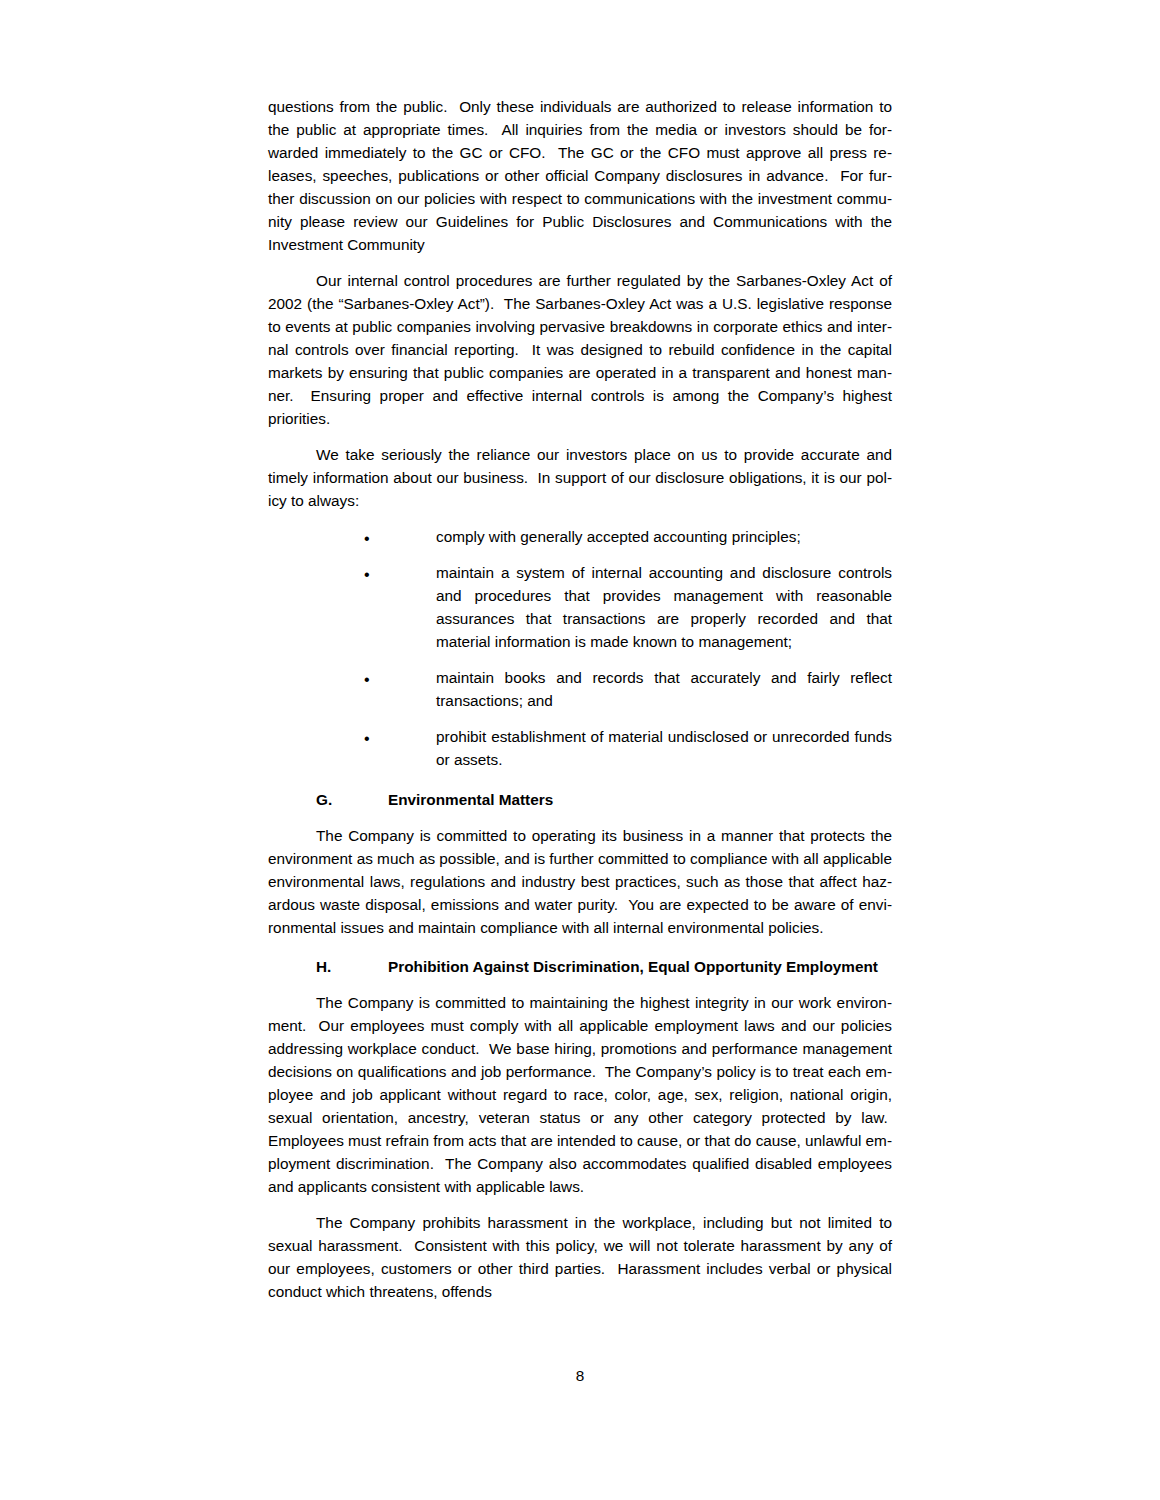questions from the public. Only these individuals are authorized to release information to the public at appropriate times. All inquiries from the media or investors should be forwarded immediately to the GC or CFO. The GC or the CFO must approve all press releases, speeches, publications or other official Company disclosures in advance. For further discussion on our policies with respect to communications with the investment community please review our Guidelines for Public Disclosures and Communications with the Investment Community
Our internal control procedures are further regulated by the Sarbanes-Oxley Act of 2002 (the “Sarbanes-Oxley Act”). The Sarbanes-Oxley Act was a U.S. legislative response to events at public companies involving pervasive breakdowns in corporate ethics and internal controls over financial reporting. It was designed to rebuild confidence in the capital markets by ensuring that public companies are operated in a transparent and honest manner. Ensuring proper and effective internal controls is among the Company’s highest priorities.
We take seriously the reliance our investors place on us to provide accurate and timely information about our business. In support of our disclosure obligations, it is our policy to always:
comply with generally accepted accounting principles;
maintain a system of internal accounting and disclosure controls and procedures that provides management with reasonable assurances that transactions are properly recorded and that material information is made known to management;
maintain books and records that accurately and fairly reflect transactions; and
prohibit establishment of material undisclosed or unrecorded funds or assets.
G. Environmental Matters
The Company is committed to operating its business in a manner that protects the environment as much as possible, and is further committed to compliance with all applicable environmental laws, regulations and industry best practices, such as those that affect hazardous waste disposal, emissions and water purity. You are expected to be aware of environmental issues and maintain compliance with all internal environmental policies.
H. Prohibition Against Discrimination, Equal Opportunity Employment
The Company is committed to maintaining the highest integrity in our work environment. Our employees must comply with all applicable employment laws and our policies addressing workplace conduct. We base hiring, promotions and performance management decisions on qualifications and job performance. The Company’s policy is to treat each employee and job applicant without regard to race, color, age, sex, religion, national origin, sexual orientation, ancestry, veteran status or any other category protected by law. Employees must refrain from acts that are intended to cause, or that do cause, unlawful employment discrimination. The Company also accommodates qualified disabled employees and applicants consistent with applicable laws.
The Company prohibits harassment in the workplace, including but not limited to sexual harassment. Consistent with this policy, we will not tolerate harassment by any of our employees, customers or other third parties. Harassment includes verbal or physical conduct which threatens, offends
8